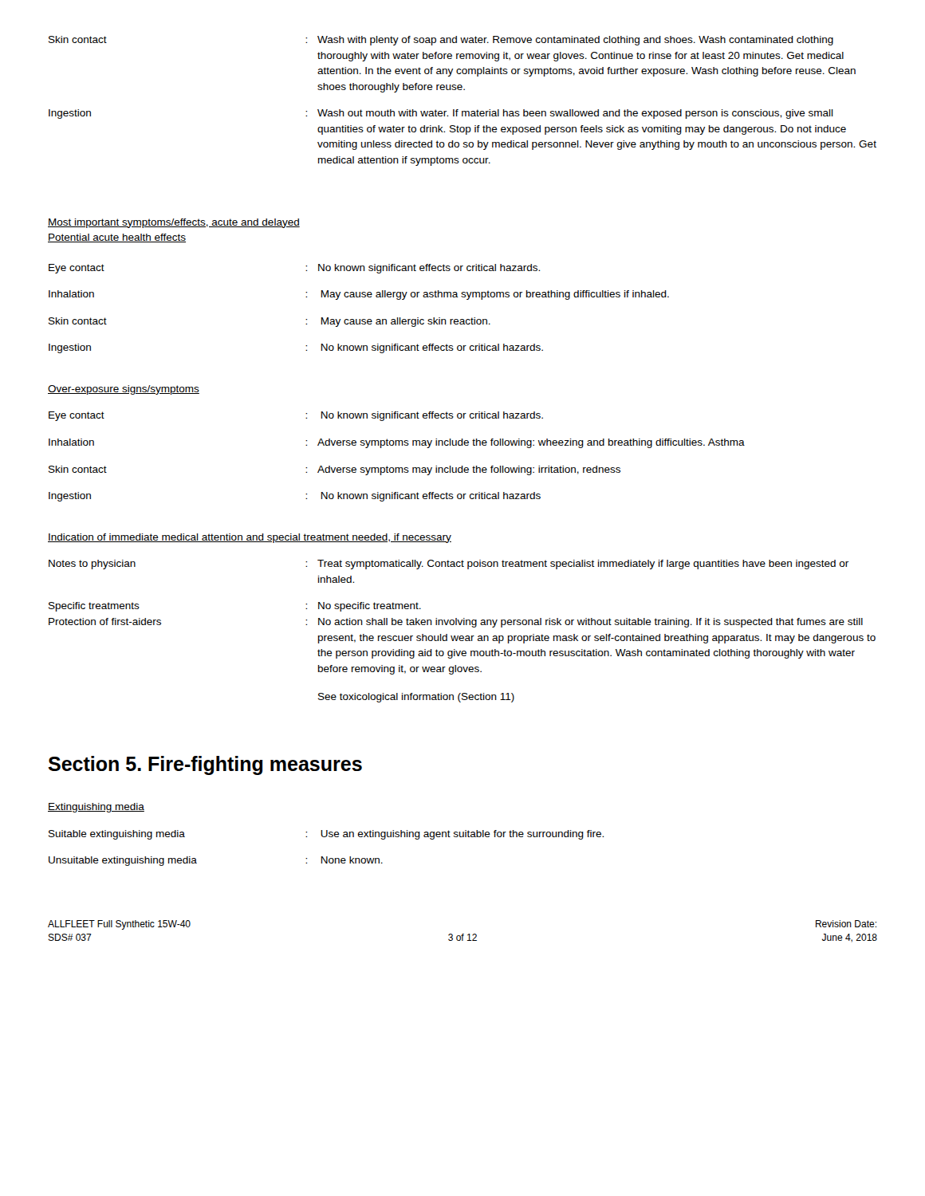| Skin contact | : | Wash with plenty of soap and water. Remove contaminated clothing and shoes. Wash contaminated clothing thoroughly with water before removing it, or wear gloves. Continue to rinse for at least 20 minutes. Get medical attention. In the event of any complaints or symptoms, avoid further exposure. Wash clothing before reuse. Clean shoes thoroughly before reuse. |
| Ingestion | : | Wash out mouth with water. If material has been swallowed and the exposed person is conscious, give small quantities of water to drink. Stop if the exposed person feels sick as vomiting may be dangerous. Do not induce vomiting unless directed to do so by medical personnel. Never give anything by mouth to an unconscious person. Get medical attention if symptoms occur. |
Most important symptoms/effects, acute and delayed
Potential acute health effects
| Eye contact | : | No known significant effects or critical hazards. |
| Inhalation | : | May cause allergy or asthma symptoms or breathing difficulties if inhaled. |
| Skin contact | : | May cause an allergic skin reaction. |
| Ingestion | : | No known significant effects or critical hazards. |
Over-exposure signs/symptoms
| Eye contact | : | No known significant effects or critical hazards. |
| Inhalation | : | Adverse symptoms may include the following: wheezing and breathing difficulties. Asthma |
| Skin contact | : | Adverse symptoms may include the following: irritation, redness |
| Ingestion | : | No known significant effects or critical hazards |
Indication of immediate medical attention and special treatment needed, if necessary
| Notes to physician | : | Treat symptomatically. Contact poison treatment specialist immediately if large quantities have been ingested or inhaled. |
| Specific treatments Protection of first-aiders | : : | No specific treatment. No action shall be taken involving any personal risk or without suitable training. If it is suspected that fumes are still present, the rescuer should wear an ap propriate mask or self-contained breathing apparatus. It may be dangerous to the person providing aid to give mouth-to-mouth resuscitation. Wash contaminated clothing thoroughly with water before removing it, or wear gloves. See toxicological information (Section 11) |
Section 5. Fire-fighting measures
Extinguishing media
| Suitable extinguishing media | : | Use an extinguishing agent suitable for the surrounding fire. |
| Unsuitable extinguishing media | : | None known. |
| ALLFLEET Full Synthetic 15W-40 SDS# 037 | 3 of 12 | Revision Date: June 4, 2018 |